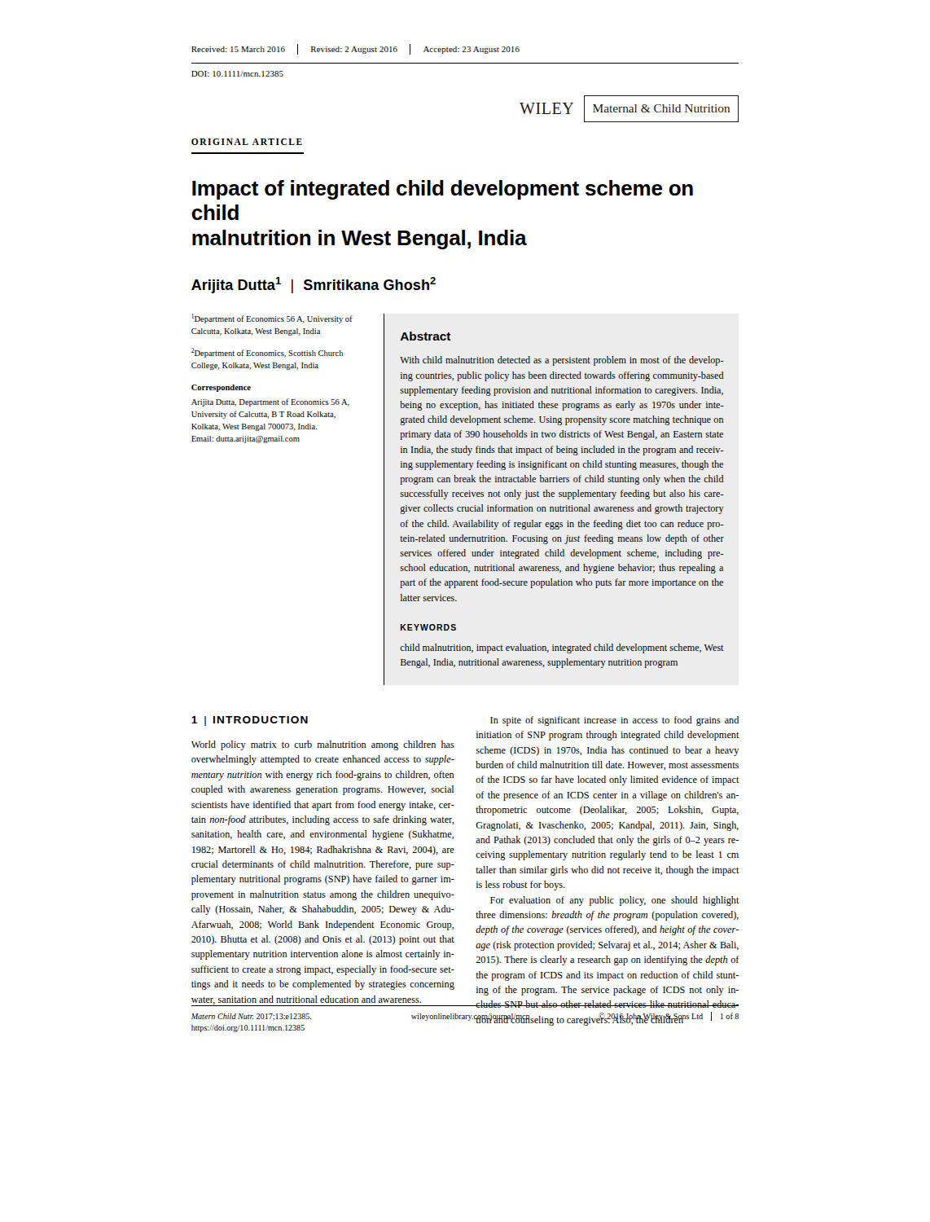Received: 15 March 2016 Revised: 2 August 2016 Accepted: 23 August 2016
DOI: 10.1111/mcn.12385
WILEY Maternal & Child Nutrition
ORIGINAL ARTICLE
Impact of integrated child development scheme on child
malnutrition in West Bengal, India
Arijita Dutta1 | Smritikana Ghosh2
1Department of Economics 56 A, University of Calcutta, Kolkata, West Bengal, India
2Department of Economics, Scottish Church College, Kolkata, West Bengal, India
Correspondence
Arijita Dutta, Department of Economics 56 A, University of Calcutta, B T Road Kolkata, Kolkata, West Bengal 700073, India.
Email: dutta.arijita@gmail.com
Abstract
With child malnutrition detected as a persistent problem in most of the developing countries, public policy has been directed towards offering community-based supplementary feeding provision and nutritional information to caregivers. India, being no exception, has initiated these programs as early as 1970s under integrated child development scheme. Using propensity score matching technique on primary data of 390 households in two districts of West Bengal, an Eastern state in India, the study finds that impact of being included in the program and receiving supplementary feeding is insignificant on child stunting measures, though the program can break the intractable barriers of child stunting only when the child successfully receives not only just the supplementary feeding but also his caregiver collects crucial information on nutritional awareness and growth trajectory of the child. Availability of regular eggs in the feeding diet too can reduce protein-related undernutrition. Focusing on just feeding means low depth of other services offered under integrated child development scheme, including pre-school education, nutritional awareness, and hygiene behavior; thus repealing a part of the apparent food-secure population who puts far more importance on the latter services.
KEYWORDS
child malnutrition, impact evaluation, integrated child development scheme, West Bengal, India, nutritional awareness, supplementary nutrition program
1|INTRODUCTION
World policy matrix to curb malnutrition among children has overwhelmingly attempted to create enhanced access to supplementary nutrition with energy rich food-grains to children, often coupled with awareness generation programs. However, social scientists have identified that apart from food energy intake, certain non-food attributes, including access to safe drinking water, sanitation, health care, and environmental hygiene (Sukhatme, 1982; Martorell & Ho, 1984; Radhakrishna & Ravi, 2004), are crucial determinants of child malnutrition. Therefore, pure supplementary nutritional programs (SNP) have failed to garner improvement in malnutrition status among the children unequivocally (Hossain, Naher, & Shahabuddin, 2005; Dewey & Adu-Afarwuah, 2008; World Bank Independent Economic Group, 2010). Bhutta et al. (2008) and Onis et al. (2013) point out that supplementary nutrition intervention alone is almost certainly insufficient to create a strong impact, especially in food-secure settings and it needs to be complemented by strategies concerning water, sanitation and nutritional education and awareness.
In spite of significant increase in access to food grains and initiation of SNP program through integrated child development scheme (ICDS) in 1970s, India has continued to bear a heavy burden of child malnutrition till date. However, most assessments of the ICDS so far have located only limited evidence of impact of the presence of an ICDS center in a village on children's anthropometric outcome (Deolalikar, 2005; Lokshin, Gupta, Gragnolati, & Ivaschenko, 2005; Kandpal, 2011). Jain, Singh, and Pathak (2013) concluded that only the girls of 0–2 years receiving supplementary nutrition regularly tend to be least 1 cm taller than similar girls who did not receive it, though the impact is less robust for boys.
For evaluation of any public policy, one should highlight three dimensions: breadth of the program (population covered), depth of the coverage (services offered), and height of the coverage (risk protection provided; Selvaraj et al., 2014; Asher & Bali, 2015). There is clearly a research gap on identifying the depth of the program of ICDS and its impact on reduction of child stunting of the program. The service package of ICDS not only includes SNP but also other related services like nutritional education and counseling to caregivers. Also, the children
Matern Child Nutr. 2017;13:e12385.
https://doi.org/10.1111/mcn.12385
wileyonlinelibrary.com/journal/mcn
© 2016 John Wiley & Sons Ltd1 of 8